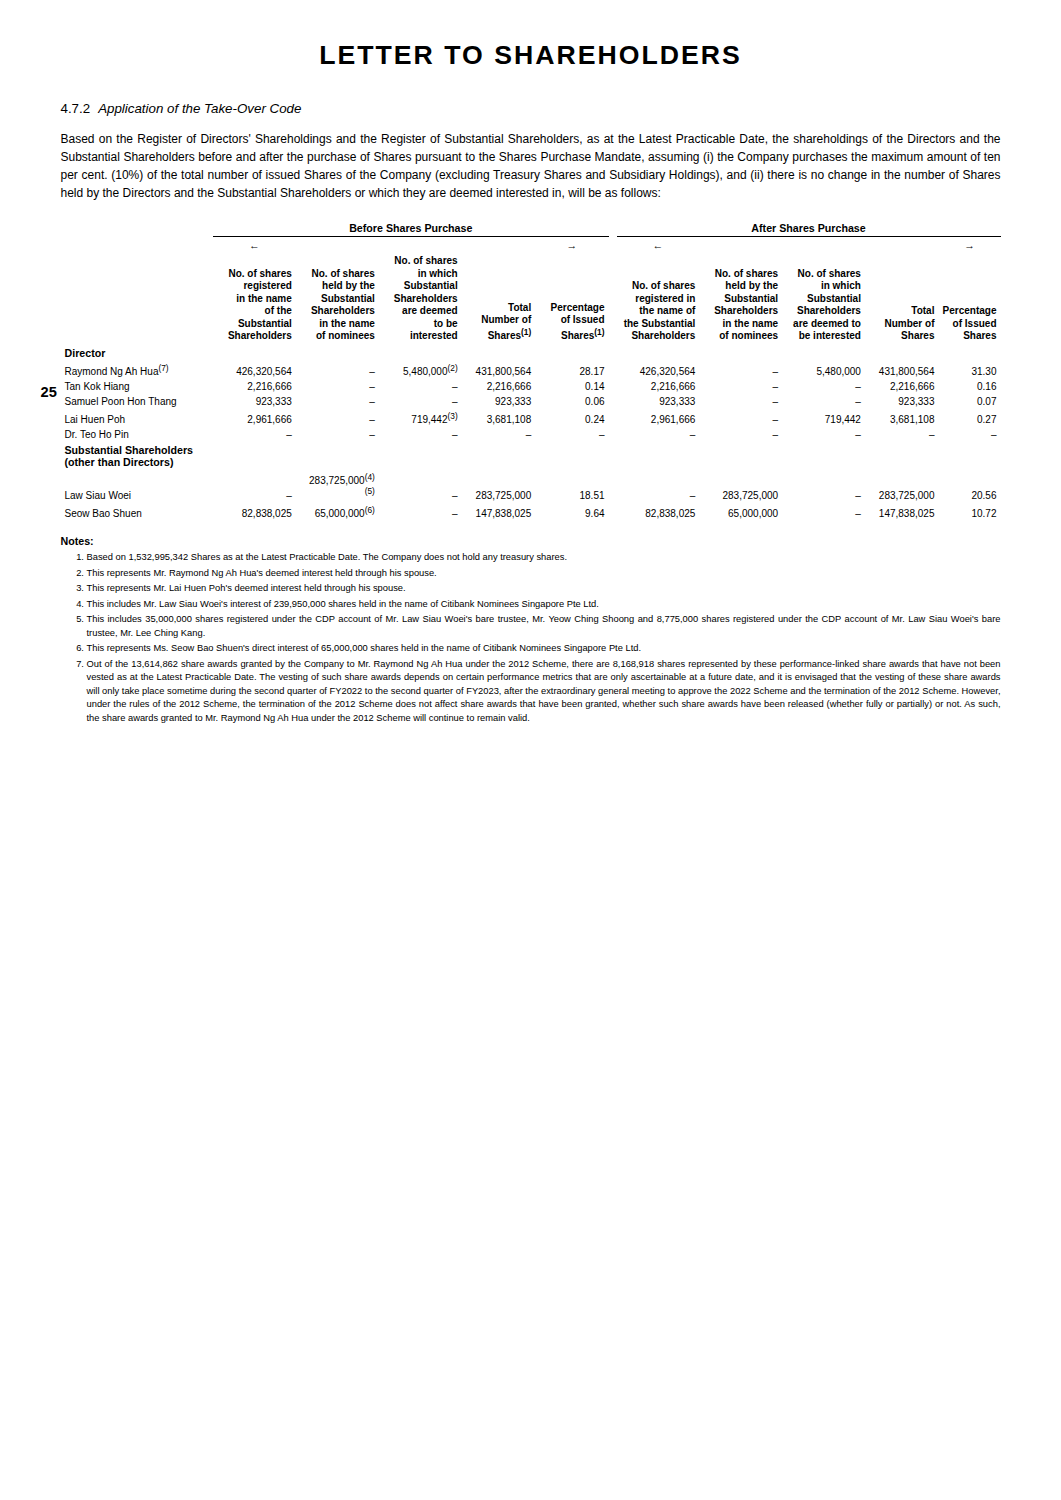25
LETTER TO SHAREHOLDERS
4.7.2 Application of the Take-Over Code
Based on the Register of Directors' Shareholdings and the Register of Substantial Shareholders, as at the Latest Practicable Date, the shareholdings of the Directors and the Substantial Shareholders before and after the purchase of Shares pursuant to the Shares Purchase Mandate, assuming (i) the Company purchases the maximum amount of ten per cent. (10%) of the total number of issued Shares of the Company (excluding Treasury Shares and Subsidiary Holdings), and (ii) there is no change in the number of Shares held by the Directors and the Substantial Shareholders or which they are deemed interested in, will be as follows:
| | Before Shares Purchase | | After Shares Purchase |
| | ← | | | | → | | ← | | | | → |
| | No. of shares registered in the name of the Substantial Shareholders | No. of shares held by the Substantial Shareholders in the name of nominees | No. of shares in which Substantial Shareholders are deemed to be interested | Total Number of Shares (1) | Percentage of Issued Shares (1) | | No. of shares registered in the name of the Substantial Shareholders | No. of shares held by the Substantial Shareholders in the name of nominees | No. of shares in which Substantial Shareholders are deemed to be interested | Total Number of Shares | Percentage of Issued Shares |
| Director |
| Raymond Ng Ah Hua (7) | 426,320,564 | – | 5,480,000 (2) | 431,800,564 | 28.17 | | 426,320,564 | – | 5,480,000 | 431,800,564 | 31.30 |
| Tan Kok Hiang | 2,216,666 | – | – | 2,216,666 | 0.14 | | 2,216,666 | – | – | 2,216,666 | 0.16 |
| Samuel Poon Hon Thang | 923,333 | – | – | 923,333 | 0.06 | | 923,333 | – | – | 923,333 | 0.07 |
| Lai Huen Poh | 2,961,666 | – | 719,442 (3) | 3,681,108 | 0.24 | | 2,961,666 | – | 719,442 | 3,681,108 | 0.27 |
| Dr. Teo Ho Pin | – | – | – | – | – | | – | – | – | – | – |
| Substantial Shareholders (other than Directors) |
| Law Siau Woei | – | 283,725,000 (4)(5) | – | 283,725,000 | 18.51 | | – | 283,725,000 | – | 283,725,000 | 20.56 |
| Seow Bao Shuen | 82,838,025 | 65,000,000 (6) | – | 147,838,025 | 9.64 | | 82,838,025 | 65,000,000 | – | 147,838,025 | 10.72 |
Notes:
Based on 1,532,995,342 Shares as at the Latest Practicable Date. The Company does not hold any treasury shares.
This represents Mr. Raymond Ng Ah Hua's deemed interest held through his spouse.
This represents Mr. Lai Huen Poh's deemed interest held through his spouse.
This includes Mr. Law Siau Woei's interest of 239,950,000 shares held in the name of Citibank Nominees Singapore Pte Ltd.
This includes 35,000,000 shares registered under the CDP account of Mr. Law Siau Woei's bare trustee, Mr. Yeow Ching Shoong and 8,775,000 shares registered under the CDP account of Mr. Law Siau Woei's bare trustee, Mr. Lee Ching Kang.
This represents Ms. Seow Bao Shuen's direct interest of 65,000,000 shares held in the name of Citibank Nominees Singapore Pte Ltd.
Out of the 13,614,862 share awards granted by the Company to Mr. Raymond Ng Ah Hua under the 2012 Scheme, there are 8,168,918 shares represented by these performance-linked share awards that have not been vested as at the Latest Practicable Date. The vesting of such share awards depends on certain performance metrics that are only ascertainable at a future date, and it is envisaged that the vesting of these share awards will only take place sometime during the second quarter of FY2022 to the second quarter of FY2023, after the extraordinary general meeting to approve the 2022 Scheme and the termination of the 2012 Scheme. However, under the rules of the 2012 Scheme, the termination of the 2012 Scheme does not affect share awards that have been granted, whether such share awards have been released (whether fully or partially) or not. As such, the share awards granted to Mr. Raymond Ng Ah Hua under the 2012 Scheme will continue to remain valid.